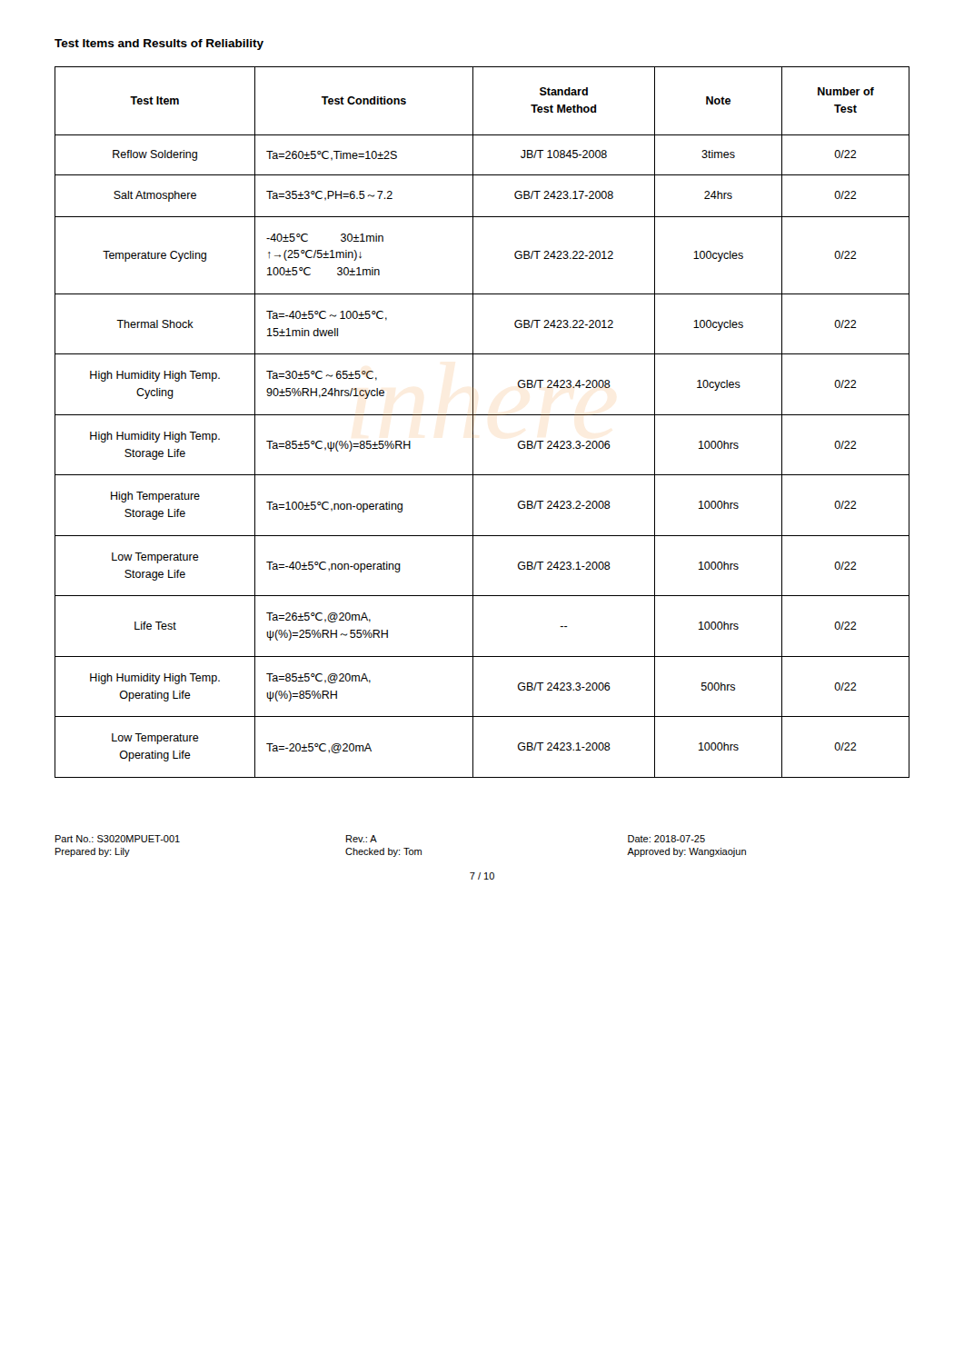Test Items and Results of Reliability
inhere
| Test Item | Test Conditions | Standard Test Method | Note | Number of Test |
| --- | --- | --- | --- | --- |
| Reflow Soldering | Ta=260±5℃,Time=10±2S | JB/T 10845-2008 | 3times | 0/22 |
| Salt Atmosphere | Ta=35±3℃,PH=6.5～7.2 | GB/T 2423.17-2008 | 24hrs | 0/22 |
| Temperature Cycling | -40±5℃ 30±1min ↑→(25℃/5±1min)↓ 100±5℃ 30±1min | GB/T 2423.22-2012 | 100cycles | 0/22 |
| Thermal Shock | Ta=-40±5℃～100±5℃, 15±1min dwell | GB/T 2423.22-2012 | 100cycles | 0/22 |
| High Humidity High Temp. Cycling | Ta=30±5℃～65±5℃, 90±5%RH,24hrs/1cycle | GB/T 2423.4-2008 | 10cycles | 0/22 |
| High Humidity High Temp. Storage Life | Ta=85±5℃,ψ(%)=85±5%RH | GB/T 2423.3-2006 | 1000hrs | 0/22 |
| High Temperature Storage Life | Ta=100±5℃,non-operating | GB/T 2423.2-2008 | 1000hrs | 0/22 |
| Low Temperature Storage Life | Ta=-40±5℃,non-operating | GB/T 2423.1-2008 | 1000hrs | 0/22 |
| Life Test | Ta=26±5℃,@20mA, ψ(%)=25%RH～55%RH | -- | 1000hrs | 0/22 |
| High Humidity High Temp. Operating Life | Ta=85±5℃,@20mA, ψ(%)=85%RH | GB/T 2423.3-2006 | 500hrs | 0/22 |
| Low Temperature Operating Life | Ta=-20±5℃,@20mA | GB/T 2423.1-2008 | 1000hrs | 0/22 |
| Part No.: S3020MPUET-001 | Rev.: A | Date: 2018-07-25 |
| Prepared by: Lily | Checked by: Tom | Approved by: Wangxiaojun |
7 / 10